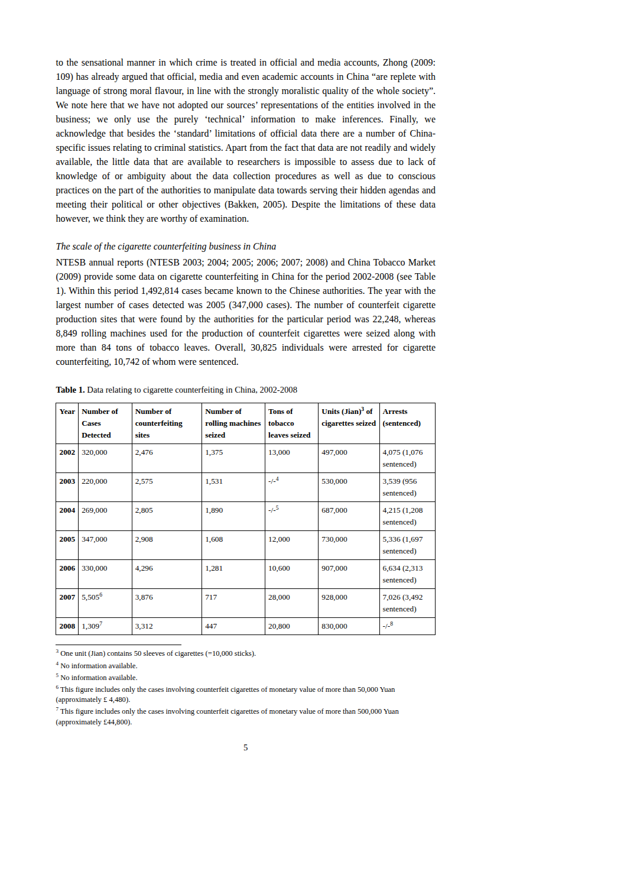to the sensational manner in which crime is treated in official and media accounts, Zhong (2009: 109) has already argued that official, media and even academic accounts in China “are replete with language of strong moral flavour, in line with the strongly moralistic quality of the whole society”. We note here that we have not adopted our sources’ representations of the entities involved in the business; we only use the purely ‘technical’ information to make inferences. Finally, we acknowledge that besides the ‘standard’ limitations of official data there are a number of China-specific issues relating to criminal statistics. Apart from the fact that data are not readily and widely available, the little data that are available to researchers is impossible to assess due to lack of knowledge of or ambiguity about the data collection procedures as well as due to conscious practices on the part of the authorities to manipulate data towards serving their hidden agendas and meeting their political or other objectives (Bakken, 2005). Despite the limitations of these data however, we think they are worthy of examination.
The scale of the cigarette counterfeiting business in China
NTESB annual reports (NTESB 2003; 2004; 2005; 2006; 2007; 2008) and China Tobacco Market (2009) provide some data on cigarette counterfeiting in China for the period 2002-2008 (see Table 1). Within this period 1,492,814 cases became known to the Chinese authorities. The year with the largest number of cases detected was 2005 (347,000 cases). The number of counterfeit cigarette production sites that were found by the authorities for the particular period was 22,248, whereas 8,849 rolling machines used for the production of counterfeit cigarettes were seized along with more than 84 tons of tobacco leaves. Overall, 30,825 individuals were arrested for cigarette counterfeiting, 10,742 of whom were sentenced.
Table 1. Data relating to cigarette counterfeiting in China, 2002-2008
| Year | Number of Cases Detected | Number of counterfeiting sites | Number of rolling machines seized | Tons of tobacco leaves seized | Units (Jian) 3 of cigarettes seized | Arrests (sentenced) |
| --- | --- | --- | --- | --- | --- | --- |
| 2002 | 320,000 | 2,476 | 1,375 | 13,000 | 497,000 | 4,075 (1,076 sentenced) |
| 2003 | 220,000 | 2,575 | 1,531 | -/- 4 | 530,000 | 3,539 (956 sentenced) |
| 2004 | 269,000 | 2,805 | 1,890 | -/- 5 | 687,000 | 4,215 (1,208 sentenced) |
| 2005 | 347,000 | 2,908 | 1,608 | 12,000 | 730,000 | 5,336 (1,697 sentenced) |
| 2006 | 330,000 | 4,296 | 1,281 | 10,600 | 907,000 | 6,634 (2,313 sentenced) |
| 2007 | 5,505 6 | 3,876 | 717 | 28,000 | 928,000 | 7,026 (3,492 sentenced) |
| 2008 | 1,309 7 | 3,312 | 447 | 20,800 | 830,000 | -/- 8 |
3 One unit (Jian) contains 50 sleeves of cigarettes (=10,000 sticks).
4 No information available.
5 No information available.
6 This figure includes only the cases involving counterfeit cigarettes of monetary value of more than 50,000 Yuan (approximately £ 4,480).
7 This figure includes only the cases involving counterfeit cigarettes of monetary value of more than 500,000 Yuan (approximately £44,800).
5